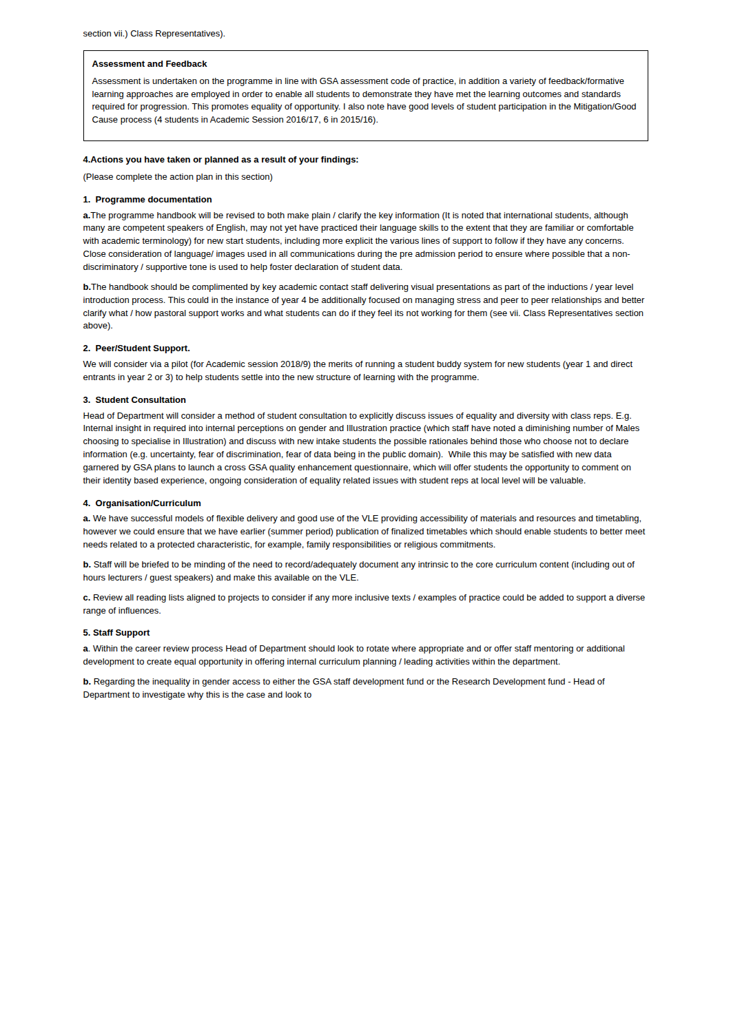section vii.) Class Representatives).
Assessment and Feedback
Assessment is undertaken on the programme in line with GSA assessment code of practice, in addition a variety of feedback/formative learning approaches are employed in order to enable all students to demonstrate they have met the learning outcomes and standards required for progression. This promotes equality of opportunity. I also note have good levels of student participation in the Mitigation/Good Cause process (4 students in Academic Session 2016/17, 6 in 2015/16).
4.Actions you have taken or planned as a result of your findings:
(Please complete the action plan in this section)
1. Programme documentation
a. The programme handbook will be revised to both make plain / clarify the key information (It is noted that international students, although many are competent speakers of English, may not yet have practiced their language skills to the extent that they are familiar or comfortable with academic terminology) for new start students, including more explicit the various lines of support to follow if they have any concerns. Close consideration of language/ images used in all communications during the pre admission period to ensure where possible that a non-discriminatory / supportive tone is used to help foster declaration of student data.
b. The handbook should be complimented by key academic contact staff delivering visual presentations as part of the inductions / year level introduction process. This could in the instance of year 4 be additionally focused on managing stress and peer to peer relationships and better clarify what / how pastoral support works and what students can do if they feel its not working for them (see vii. Class Representatives section above).
2. Peer/Student Support.
We will consider via a pilot (for Academic session 2018/9) the merits of running a student buddy system for new students (year 1 and direct entrants in year 2 or 3) to help students settle into the new structure of learning with the programme.
3. Student Consultation
Head of Department will consider a method of student consultation to explicitly discuss issues of equality and diversity with class reps. E.g. Internal insight in required into internal perceptions on gender and Illustration practice (which staff have noted a diminishing number of Males choosing to specialise in Illustration) and discuss with new intake students the possible rationales behind those who choose not to declare information (e.g. uncertainty, fear of discrimination, fear of data being in the public domain). While this may be satisfied with new data garnered by GSA plans to launch a cross GSA quality enhancement questionnaire, which will offer students the opportunity to comment on their identity based experience, ongoing consideration of equality related issues with student reps at local level will be valuable.
4. Organisation/Curriculum
a. We have successful models of flexible delivery and good use of the VLE providing accessibility of materials and resources and timetabling, however we could ensure that we have earlier (summer period) publication of finalized timetables which should enable students to better meet needs related to a protected characteristic, for example, family responsibilities or religious commitments.
b. Staff will be briefed to be minding of the need to record/adequately document any intrinsic to the core curriculum content (including out of hours lecturers / guest speakers) and make this available on the VLE.
c. Review all reading lists aligned to projects to consider if any more inclusive texts / examples of practice could be added to support a diverse range of influences.
5. Staff Support
a. Within the career review process Head of Department should look to rotate where appropriate and or offer staff mentoring or additional development to create equal opportunity in offering internal curriculum planning / leading activities within the department.
b. Regarding the inequality in gender access to either the GSA staff development fund or the Research Development fund - Head of Department to investigate why this is the case and look to